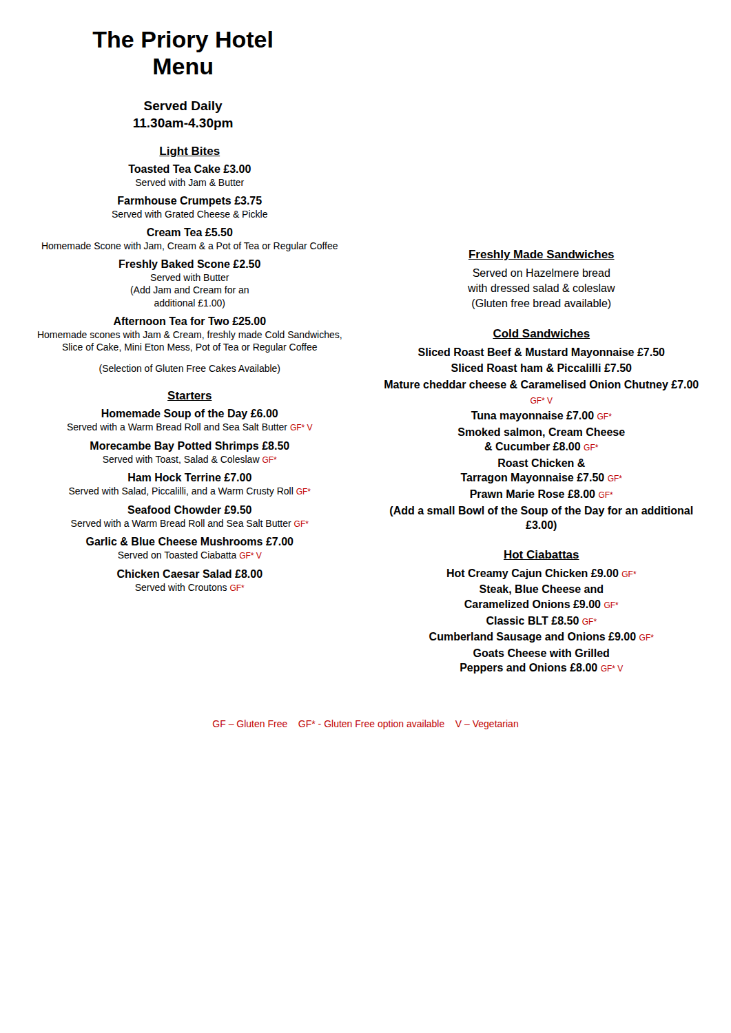The Priory Hotel
Menu
Served Daily
11.30am-4.30pm
Light Bites
Toasted Tea Cake £3.00
Served with Jam & Butter
Farmhouse Crumpets £3.75
Served with Grated Cheese & Pickle
Cream Tea £5.50
Homemade Scone with Jam, Cream & a Pot of Tea or Regular Coffee
Freshly Baked Scone £2.50
Served with Butter
(Add Jam and Cream for an
additional £1.00)
Afternoon Tea for Two £25.00
Homemade scones with Jam & Cream, freshly made Cold Sandwiches, Slice of Cake, Mini Eton Mess, Pot of Tea or Regular Coffee
(Selection of Gluten Free Cakes Available)
Starters
Homemade Soup of the Day £6.00
Served with a Warm Bread Roll and Sea Salt Butter GF* V
Morecambe Bay Potted Shrimps £8.50
Served with Toast, Salad & Coleslaw GF*
Ham Hock Terrine £7.00
Served with Salad, Piccalilli, and a Warm Crusty Roll GF*
Seafood Chowder £9.50
Served with a Warm Bread Roll and Sea Salt Butter GF*
Garlic & Blue Cheese Mushrooms £7.00
Served on Toasted Ciabatta GF* V
Chicken Caesar Salad £8.00
Served with Croutons GF*
Freshly Made Sandwiches
Served on Hazelmere bread
with dressed salad & coleslaw
(Gluten free bread available)
Cold Sandwiches
Sliced Roast Beef & Mustard Mayonnaise £7.50
Sliced Roast ham & Piccalilli £7.50
Mature cheddar cheese & Caramelised Onion Chutney £7.00 GF* V
Tuna mayonnaise £7.00 GF*
Smoked salmon, Cream Cheese
& Cucumber £8.00 GF*
Roast Chicken &
Tarragon Mayonnaise £7.50 GF*
Prawn Marie Rose £8.00 GF*
(Add a small Bowl of the Soup of the Day for an additional £3.00)
Hot Ciabattas
Hot Creamy Cajun Chicken £9.00 GF*
Steak, Blue Cheese and
Caramelized Onions £9.00 GF*
Classic BLT £8.50 GF*
Cumberland Sausage and Onions £9.00 GF*
Goats Cheese with Grilled
Peppers and Onions £8.00 GF* V
GF – Gluten Free GF* - Gluten Free option available V – Vegetarian